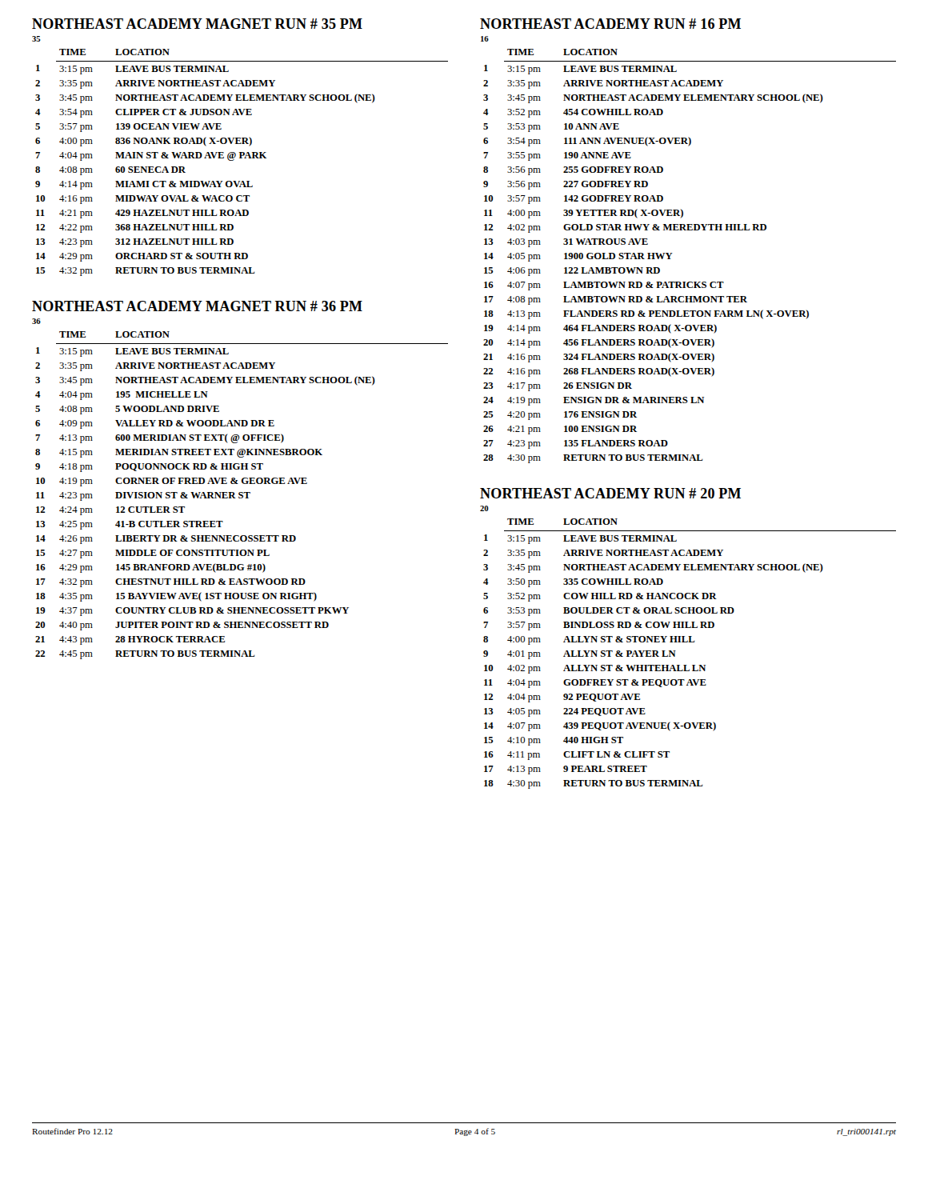NORTHEAST ACADEMY MAGNET RUN # 35 PM
35
| | TIME | LOCATION |
| --- | --- | --- |
| 1 | 3:15 pm | LEAVE BUS TERMINAL |
| 2 | 3:35 pm | ARRIVE NORTHEAST ACADEMY |
| 3 | 3:45 pm | NORTHEAST ACADEMY ELEMENTARY SCHOOL (NE) |
| 4 | 3:54 pm | CLIPPER CT & JUDSON AVE |
| 5 | 3:57 pm | 139 OCEAN VIEW AVE |
| 6 | 4:00 pm | 836 NOANK ROAD( X-OVER) |
| 7 | 4:04 pm | MAIN ST & WARD AVE @ PARK |
| 8 | 4:08 pm | 60 SENECA DR |
| 9 | 4:14 pm | MIAMI CT & MIDWAY OVAL |
| 10 | 4:16 pm | MIDWAY OVAL & WACO CT |
| 11 | 4:21 pm | 429 HAZELNUT HILL ROAD |
| 12 | 4:22 pm | 368 HAZELNUT HILL RD |
| 13 | 4:23 pm | 312 HAZELNUT HILL RD |
| 14 | 4:29 pm | ORCHARD ST & SOUTH RD |
| 15 | 4:32 pm | RETURN TO BUS TERMINAL |
NORTHEAST ACADEMY MAGNET RUN # 36 PM
36
| | TIME | LOCATION |
| --- | --- | --- |
| 1 | 3:15 pm | LEAVE BUS TERMINAL |
| 2 | 3:35 pm | ARRIVE NORTHEAST ACADEMY |
| 3 | 3:45 pm | NORTHEAST ACADEMY ELEMENTARY SCHOOL (NE) |
| 4 | 4:04 pm | 195 MICHELLE LN |
| 5 | 4:08 pm | 5 WOODLAND DRIVE |
| 6 | 4:09 pm | VALLEY RD & WOODLAND DR E |
| 7 | 4:13 pm | 600 MERIDIAN ST EXT( @ OFFICE) |
| 8 | 4:15 pm | MERIDIAN STREET EXT @KINNESBROOK |
| 9 | 4:18 pm | POQUONNOCK RD & HIGH ST |
| 10 | 4:19 pm | CORNER OF FRED AVE & GEORGE AVE |
| 11 | 4:23 pm | DIVISION ST & WARNER ST |
| 12 | 4:24 pm | 12 CUTLER ST |
| 13 | 4:25 pm | 41-B CUTLER STREET |
| 14 | 4:26 pm | LIBERTY DR & SHENNECOSSETT RD |
| 15 | 4:27 pm | MIDDLE OF CONSTITUTION PL |
| 16 | 4:29 pm | 145 BRANFORD AVE(BLDG #10) |
| 17 | 4:32 pm | CHESTNUT HILL RD & EASTWOOD RD |
| 18 | 4:35 pm | 15 BAYVIEW AVE( 1ST HOUSE ON RIGHT) |
| 19 | 4:37 pm | COUNTRY CLUB RD & SHENNECOSSETT PKWY |
| 20 | 4:40 pm | JUPITER POINT RD & SHENNECOSSETT RD |
| 21 | 4:43 pm | 28 HYROCK TERRACE |
| 22 | 4:45 pm | RETURN TO BUS TERMINAL |
NORTHEAST ACADEMY RUN # 16 PM
16
| | TIME | LOCATION |
| --- | --- | --- |
| 1 | 3:15 pm | LEAVE BUS TERMINAL |
| 2 | 3:35 pm | ARRIVE NORTHEAST ACADEMY |
| 3 | 3:45 pm | NORTHEAST ACADEMY ELEMENTARY SCHOOL (NE) |
| 4 | 3:52 pm | 454 COWHILL ROAD |
| 5 | 3:53 pm | 10 ANN AVE |
| 6 | 3:54 pm | 111 ANN AVENUE(X-OVER) |
| 7 | 3:55 pm | 190 ANNE AVE |
| 8 | 3:56 pm | 255 GODFREY ROAD |
| 9 | 3:56 pm | 227 GODFREY RD |
| 10 | 3:57 pm | 142 GODFREY ROAD |
| 11 | 4:00 pm | 39 YETTER RD( X-OVER) |
| 12 | 4:02 pm | GOLD STAR HWY & MEREDYTH HILL RD |
| 13 | 4:03 pm | 31 WATROUS AVE |
| 14 | 4:05 pm | 1900 GOLD STAR HWY |
| 15 | 4:06 pm | 122 LAMBTOWN RD |
| 16 | 4:07 pm | LAMBTOWN RD & PATRICKS CT |
| 17 | 4:08 pm | LAMBTOWN RD & LARCHMONT TER |
| 18 | 4:13 pm | FLANDERS RD & PENDLETON FARM LN( X-OVER) |
| 19 | 4:14 pm | 464 FLANDERS ROAD( X-OVER) |
| 20 | 4:14 pm | 456 FLANDERS ROAD(X-OVER) |
| 21 | 4:16 pm | 324 FLANDERS ROAD(X-OVER) |
| 22 | 4:16 pm | 268 FLANDERS ROAD(X-OVER) |
| 23 | 4:17 pm | 26 ENSIGN DR |
| 24 | 4:19 pm | ENSIGN DR & MARINERS LN |
| 25 | 4:20 pm | 176 ENSIGN DR |
| 26 | 4:21 pm | 100 ENSIGN DR |
| 27 | 4:23 pm | 135 FLANDERS ROAD |
| 28 | 4:30 pm | RETURN TO BUS TERMINAL |
NORTHEAST ACADEMY RUN # 20 PM
20
| | TIME | LOCATION |
| --- | --- | --- |
| 1 | 3:15 pm | LEAVE BUS TERMINAL |
| 2 | 3:35 pm | ARRIVE NORTHEAST ACADEMY |
| 3 | 3:45 pm | NORTHEAST ACADEMY ELEMENTARY SCHOOL (NE) |
| 4 | 3:50 pm | 335 COWHILL ROAD |
| 5 | 3:52 pm | COW HILL RD & HANCOCK DR |
| 6 | 3:53 pm | BOULDER CT & ORAL SCHOOL RD |
| 7 | 3:57 pm | BINDLOSS RD & COW HILL RD |
| 8 | 4:00 pm | ALLYN ST & STONEY HILL |
| 9 | 4:01 pm | ALLYN ST & PAYER LN |
| 10 | 4:02 pm | ALLYN ST & WHITEHALL LN |
| 11 | 4:04 pm | GODFREY ST & PEQUOT AVE |
| 12 | 4:04 pm | 92 PEQUOT AVE |
| 13 | 4:05 pm | 224 PEQUOT AVE |
| 14 | 4:07 pm | 439 PEQUOT AVENUE( X-OVER) |
| 15 | 4:10 pm | 440 HIGH ST |
| 16 | 4:11 pm | CLIFT LN & CLIFT ST |
| 17 | 4:13 pm | 9 PEARL STREET |
| 18 | 4:30 pm | RETURN TO BUS TERMINAL |
Routefinder Pro 12.12
Page 4 of 5
rl_tri000141.rpt